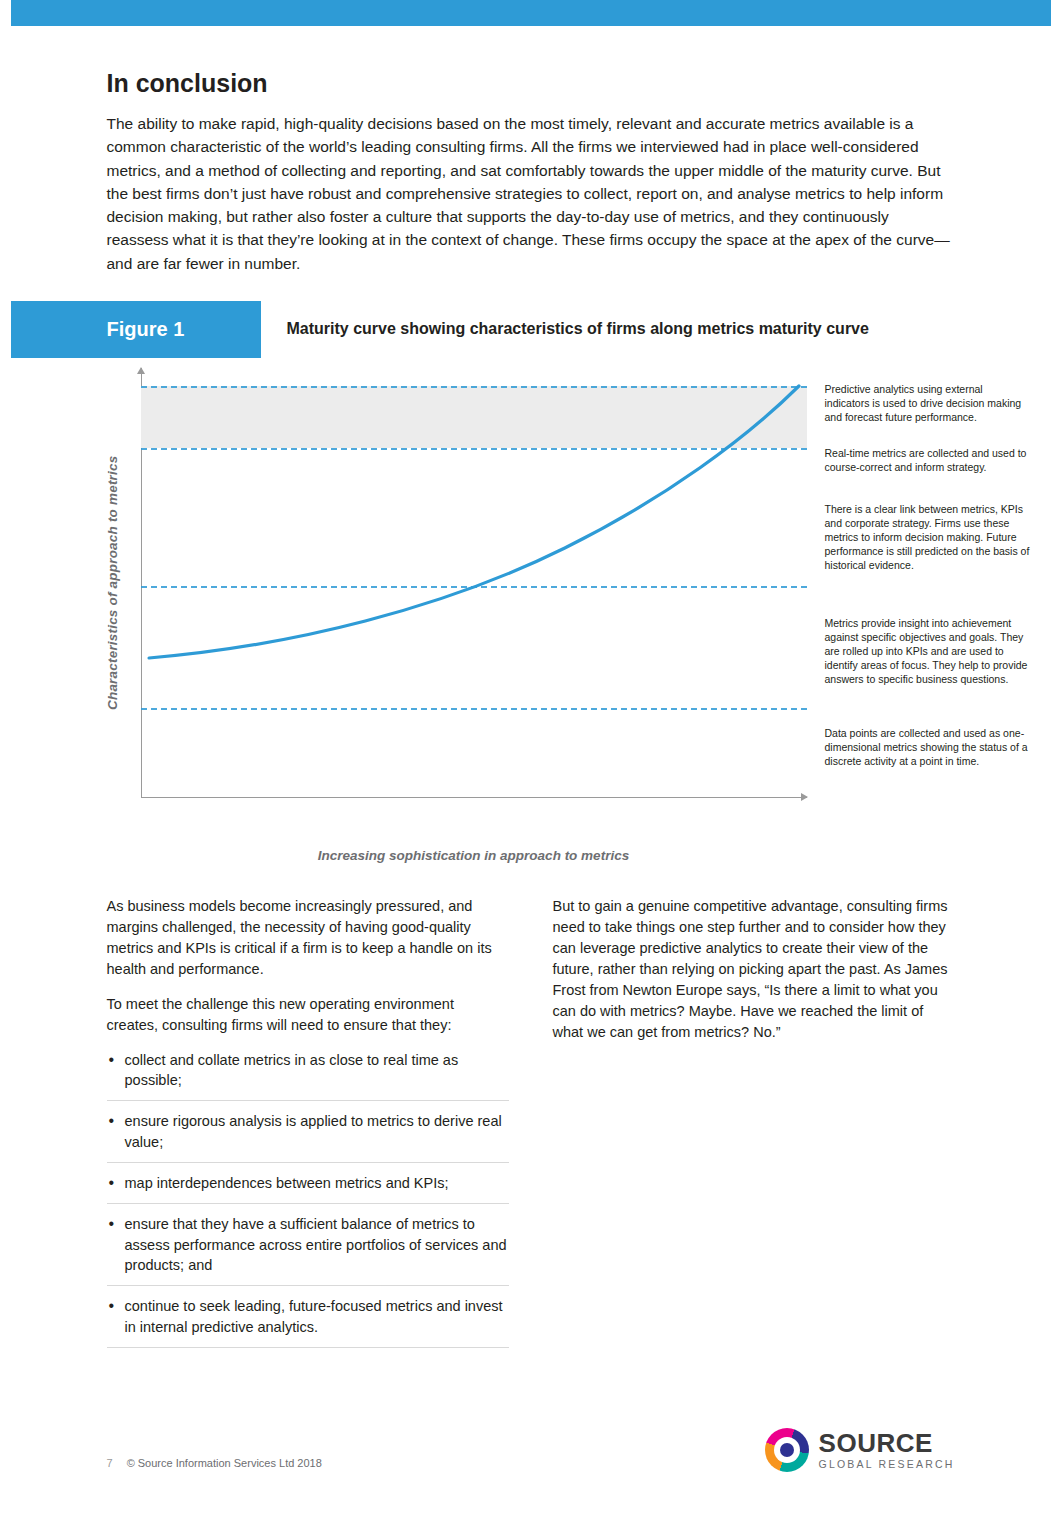In conclusion
The ability to make rapid, high-quality decisions based on the most timely, relevant and accurate metrics available is a common characteristic of the world’s leading consulting firms. All the firms we interviewed had in place well-considered metrics, and a method of collecting and reporting, and sat comfortably towards the upper middle of the maturity curve. But the best firms don’t just have robust and comprehensive strategies to collect, report on, and analyse metrics to help inform decision making, but rather also foster a culture that supports the day-to-day use of metrics, and they continuously reassess what it is that they’re looking at in the context of change. These firms occupy the space at the apex of the curve—and are far fewer in number.
Figure 1
Maturity curve showing characteristics of firms along metrics maturity curve
Characteristics of approach to metrics
Increasing sophistication in approach to metrics
Predictive analytics using external indicators is used to drive decision making and forecast future performance.
Real-time metrics are collected and used to course-correct and inform strategy.
There is a clear link between metrics, KPIs and corporate strategy. Firms use these metrics to inform decision making. Future performance is still predicted on the basis of historical evidence.
Metrics provide insight into achievement against specific objectives and goals. They are rolled up into KPIs and are used to identify areas of focus. They help to provide answers to specific business questions.
Data points are collected and used as one-dimensional metrics showing the status of a discrete activity at a point in time.
As business models become increasingly pressured, and margins challenged, the necessity of having good-quality metrics and KPIs is critical if a firm is to keep a handle on its health and performance.
To meet the challenge this new operating environment creates, consulting firms will need to ensure that they:
collect and collate metrics in as close to real time as possible;
ensure rigorous analysis is applied to metrics to derive real value;
map interdependences between metrics and KPIs;
ensure that they have a sufficient balance of metrics to assess performance across entire portfolios of services and products; and
continue to seek leading, future-focused metrics and invest in internal predictive analytics.
But to gain a genuine competitive advantage, consulting firms need to take things one step further and to consider how they can leverage predictive analytics to create their view of the future, rather than relying on picking apart the past. As James Frost from Newton Europe says, “Is there a limit to what you can do with metrics? Maybe. Have we reached the limit of what we can get from metrics? No.”
7© Source Information Services Ltd 2018
SOURCE
GLOBAL RESEARCH